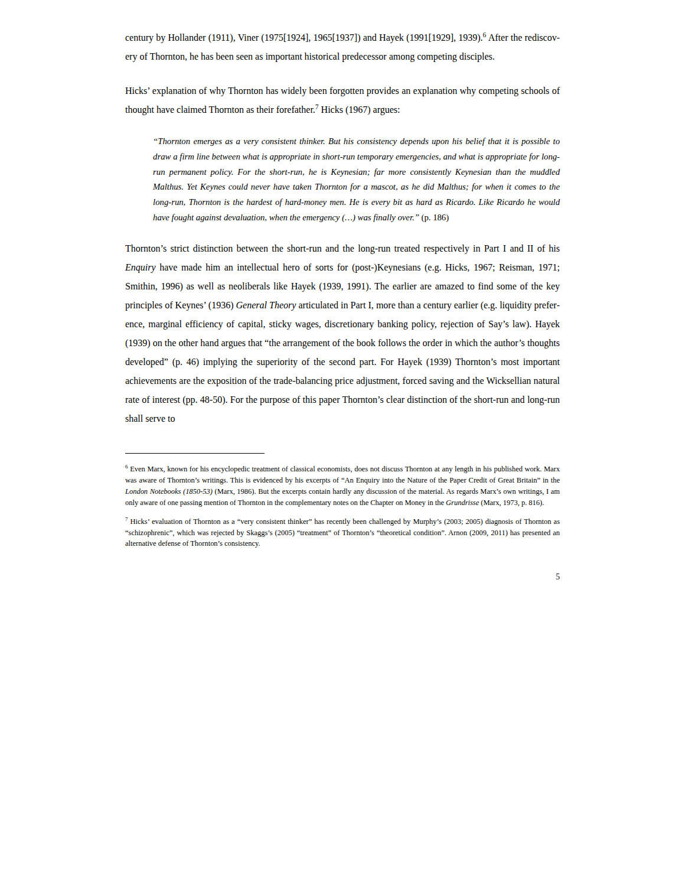century by Hollander (1911), Viner (1975[1924], 1965[1937]) and Hayek (1991[1929], 1939).6 After the rediscovery of Thornton, he has been seen as important historical predecessor among competing disciples.
Hicks’ explanation of why Thornton has widely been forgotten provides an explanation why competing schools of thought have claimed Thornton as their forefather.7 Hicks (1967) argues:
“Thornton emerges as a very consistent thinker. But his consistency depends upon his belief that it is possible to draw a firm line between what is appropriate in short-run temporary emergencies, and what is appropriate for long-run permanent policy. For the short-run, he is Keynesian; far more consistently Keynesian than the muddled Malthus. Yet Keynes could never have taken Thornton for a mascot, as he did Malthus; for when it comes to the long-run, Thornton is the hardest of hard-money men. He is every bit as hard as Ricardo. Like Ricardo he would have fought against devaluation, when the emergency (…) was finally over.” (p. 186)
Thornton’s strict distinction between the short-run and the long-run treated respectively in Part I and II of his Enquiry have made him an intellectual hero of sorts for (post-)Keynesians (e.g. Hicks, 1967; Reisman, 1971; Smithin, 1996) as well as neoliberals like Hayek (1939, 1991). The earlier are amazed to find some of the key principles of Keynes’ (1936) General Theory articulated in Part I, more than a century earlier (e.g. liquidity preference, marginal efficiency of capital, sticky wages, discretionary banking policy, rejection of Say’s law). Hayek (1939) on the other hand argues that “the arrangement of the book follows the order in which the author’s thoughts developed” (p. 46) implying the superiority of the second part. For Hayek (1939) Thornton’s most important achievements are the exposition of the trade-balancing price adjustment, forced saving and the Wicksellian natural rate of interest (pp. 48-50). For the purpose of this paper Thornton’s clear distinction of the short-run and long-run shall serve to
6 Even Marx, known for his encyclopedic treatment of classical economists, does not discuss Thornton at any length in his published work. Marx was aware of Thornton’s writings. This is evidenced by his excerpts of “An Enquiry into the Nature of the Paper Credit of Great Britain” in the London Notebooks (1850-53) (Marx, 1986). But the excerpts contain hardly any discussion of the material. As regards Marx’s own writings, I am only aware of one passing mention of Thornton in the complementary notes on the Chapter on Money in the Grundrisse (Marx, 1973, p. 816).
7 Hicks’ evaluation of Thornton as a “very consistent thinker” has recently been challenged by Murphy’s (2003; 2005) diagnosis of Thornton as “schizophrenic”, which was rejected by Skaggs’s (2005) “treatment” of Thornton’s “theoretical condition”. Arnon (2009, 2011) has presented an alternative defense of Thornton’s consistency.
5